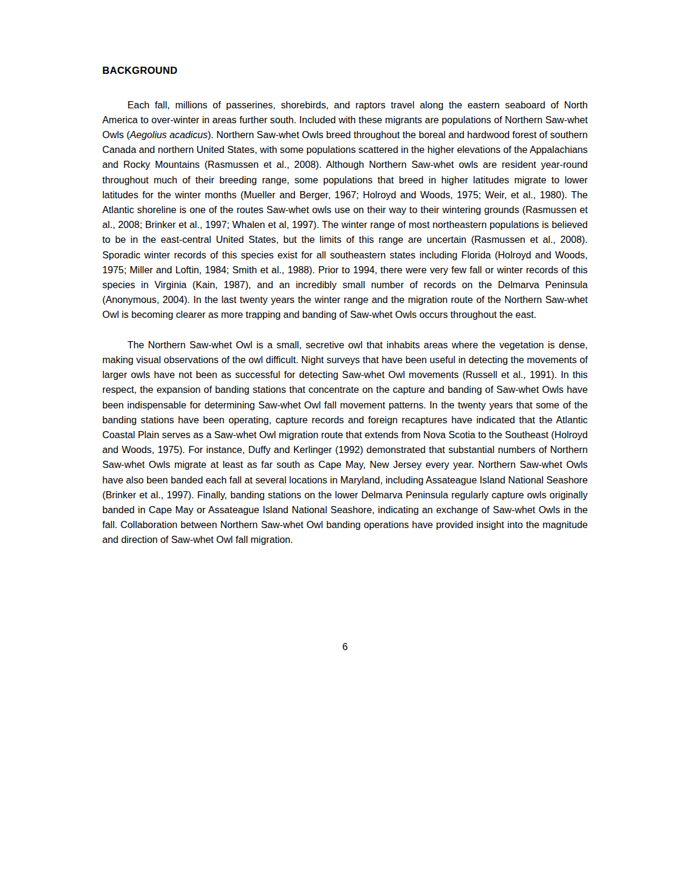BACKGROUND
Each fall, millions of passerines, shorebirds, and raptors travel along the eastern seaboard of North America to over-winter in areas further south. Included with these migrants are populations of Northern Saw-whet Owls (Aegolius acadicus). Northern Saw-whet Owls breed throughout the boreal and hardwood forest of southern Canada and northern United States, with some populations scattered in the higher elevations of the Appalachians and Rocky Mountains (Rasmussen et al., 2008). Although Northern Saw-whet owls are resident year-round throughout much of their breeding range, some populations that breed in higher latitudes migrate to lower latitudes for the winter months (Mueller and Berger, 1967; Holroyd and Woods, 1975; Weir, et al., 1980). The Atlantic shoreline is one of the routes Saw-whet owls use on their way to their wintering grounds (Rasmussen et al., 2008; Brinker et al., 1997; Whalen et al, 1997). The winter range of most northeastern populations is believed to be in the east-central United States, but the limits of this range are uncertain (Rasmussen et al., 2008). Sporadic winter records of this species exist for all southeastern states including Florida (Holroyd and Woods, 1975; Miller and Loftin, 1984; Smith et al., 1988). Prior to 1994, there were very few fall or winter records of this species in Virginia (Kain, 1987), and an incredibly small number of records on the Delmarva Peninsula (Anonymous, 2004). In the last twenty years the winter range and the migration route of the Northern Saw-whet Owl is becoming clearer as more trapping and banding of Saw-whet Owls occurs throughout the east.
The Northern Saw-whet Owl is a small, secretive owl that inhabits areas where the vegetation is dense, making visual observations of the owl difficult. Night surveys that have been useful in detecting the movements of larger owls have not been as successful for detecting Saw-whet Owl movements (Russell et al., 1991). In this respect, the expansion of banding stations that concentrate on the capture and banding of Saw-whet Owls have been indispensable for determining Saw-whet Owl fall movement patterns. In the twenty years that some of the banding stations have been operating, capture records and foreign recaptures have indicated that the Atlantic Coastal Plain serves as a Saw-whet Owl migration route that extends from Nova Scotia to the Southeast (Holroyd and Woods, 1975). For instance, Duffy and Kerlinger (1992) demonstrated that substantial numbers of Northern Saw-whet Owls migrate at least as far south as Cape May, New Jersey every year. Northern Saw-whet Owls have also been banded each fall at several locations in Maryland, including Assateague Island National Seashore (Brinker et al., 1997). Finally, banding stations on the lower Delmarva Peninsula regularly capture owls originally banded in Cape May or Assateague Island National Seashore, indicating an exchange of Saw-whet Owls in the fall. Collaboration between Northern Saw-whet Owl banding operations have provided insight into the magnitude and direction of Saw-whet Owl fall migration.
6